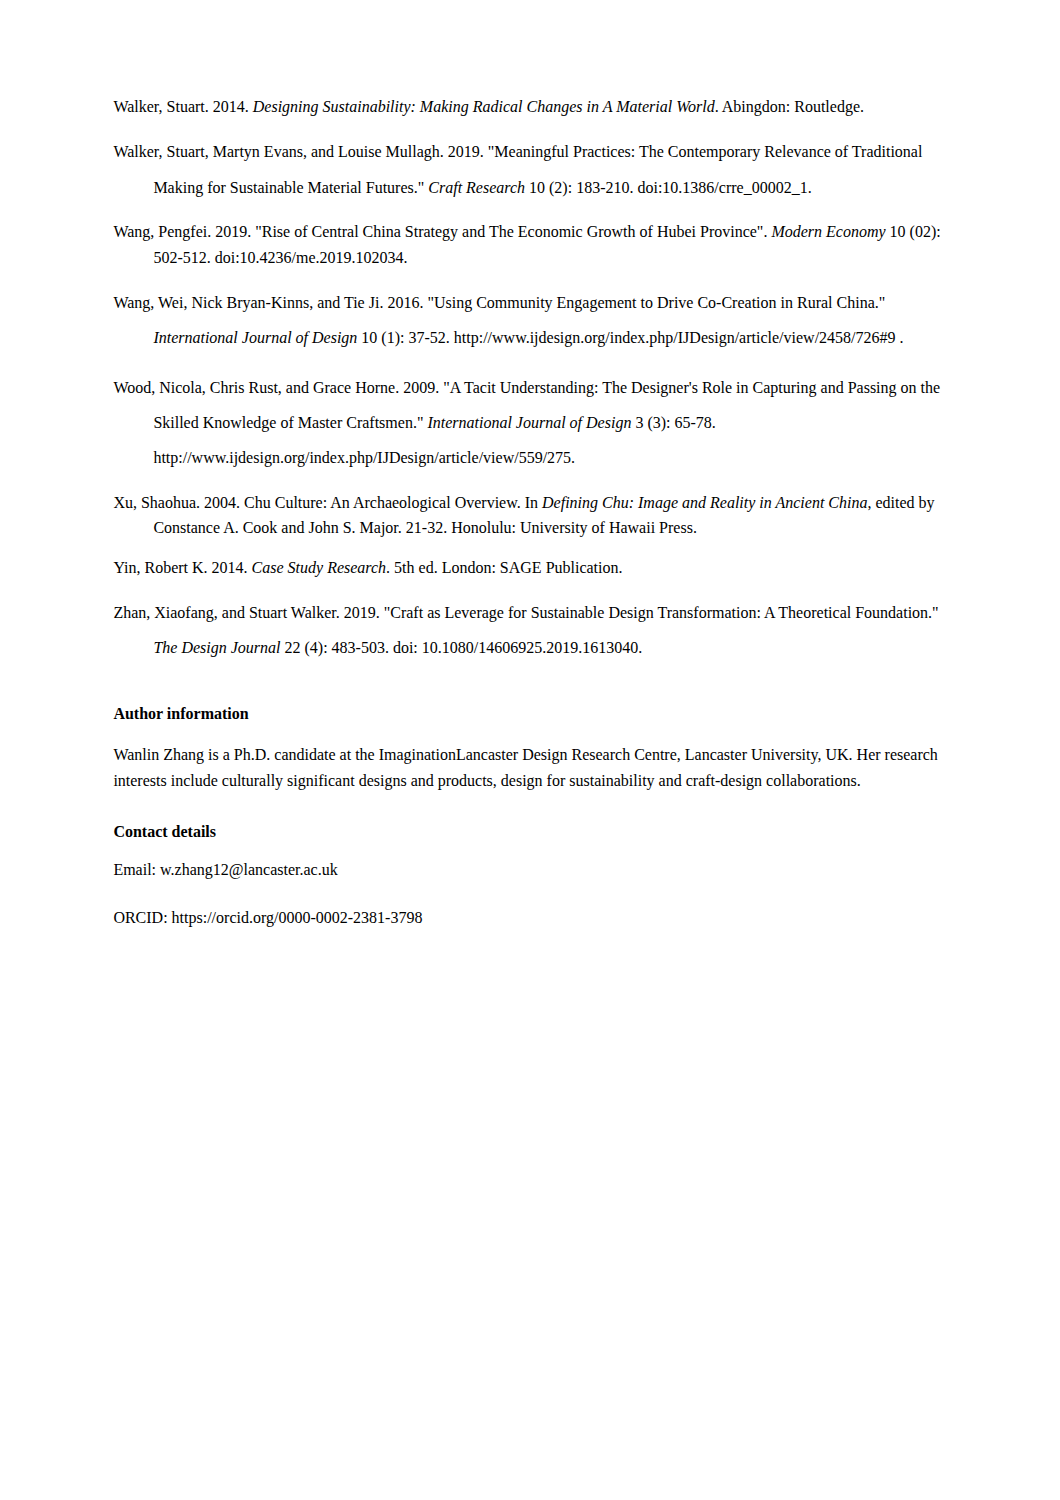Walker, Stuart. 2014. Designing Sustainability: Making Radical Changes in A Material World. Abingdon: Routledge.
Walker, Stuart, Martyn Evans, and Louise Mullagh. 2019. "Meaningful Practices: The Contemporary Relevance of Traditional Making for Sustainable Material Futures." Craft Research 10 (2): 183-210. doi:10.1386/crre_00002_1.
Wang, Pengfei. 2019. "Rise of Central China Strategy and The Economic Growth of Hubei Province". Modern Economy 10 (02): 502-512. doi:10.4236/me.2019.102034.
Wang, Wei, Nick Bryan-Kinns, and Tie Ji. 2016. "Using Community Engagement to Drive Co-Creation in Rural China." International Journal of Design 10 (1): 37-52. http://www.ijdesign.org/index.php/IJDesign/article/view/2458/726#9 .
Wood, Nicola, Chris Rust, and Grace Horne. 2009. "A Tacit Understanding: The Designer's Role in Capturing and Passing on the Skilled Knowledge of Master Craftsmen." International Journal of Design 3 (3): 65-78. http://www.ijdesign.org/index.php/IJDesign/article/view/559/275.
Xu, Shaohua. 2004. Chu Culture: An Archaeological Overview. In Defining Chu: Image and Reality in Ancient China, edited by Constance A. Cook and John S. Major. 21-32. Honolulu: University of Hawaii Press.
Yin, Robert K. 2014. Case Study Research. 5th ed. London: SAGE Publication.
Zhan, Xiaofang, and Stuart Walker. 2019. "Craft as Leverage for Sustainable Design Transformation: A Theoretical Foundation." The Design Journal 22 (4): 483-503. doi: 10.1080/14606925.2019.1613040.
Author information
Wanlin Zhang is a Ph.D. candidate at the ImaginationLancaster Design Research Centre, Lancaster University, UK. Her research interests include culturally significant designs and products, design for sustainability and craft-design collaborations.
Contact details
Email: w.zhang12@lancaster.ac.uk
ORCID: https://orcid.org/0000-0002-2381-3798